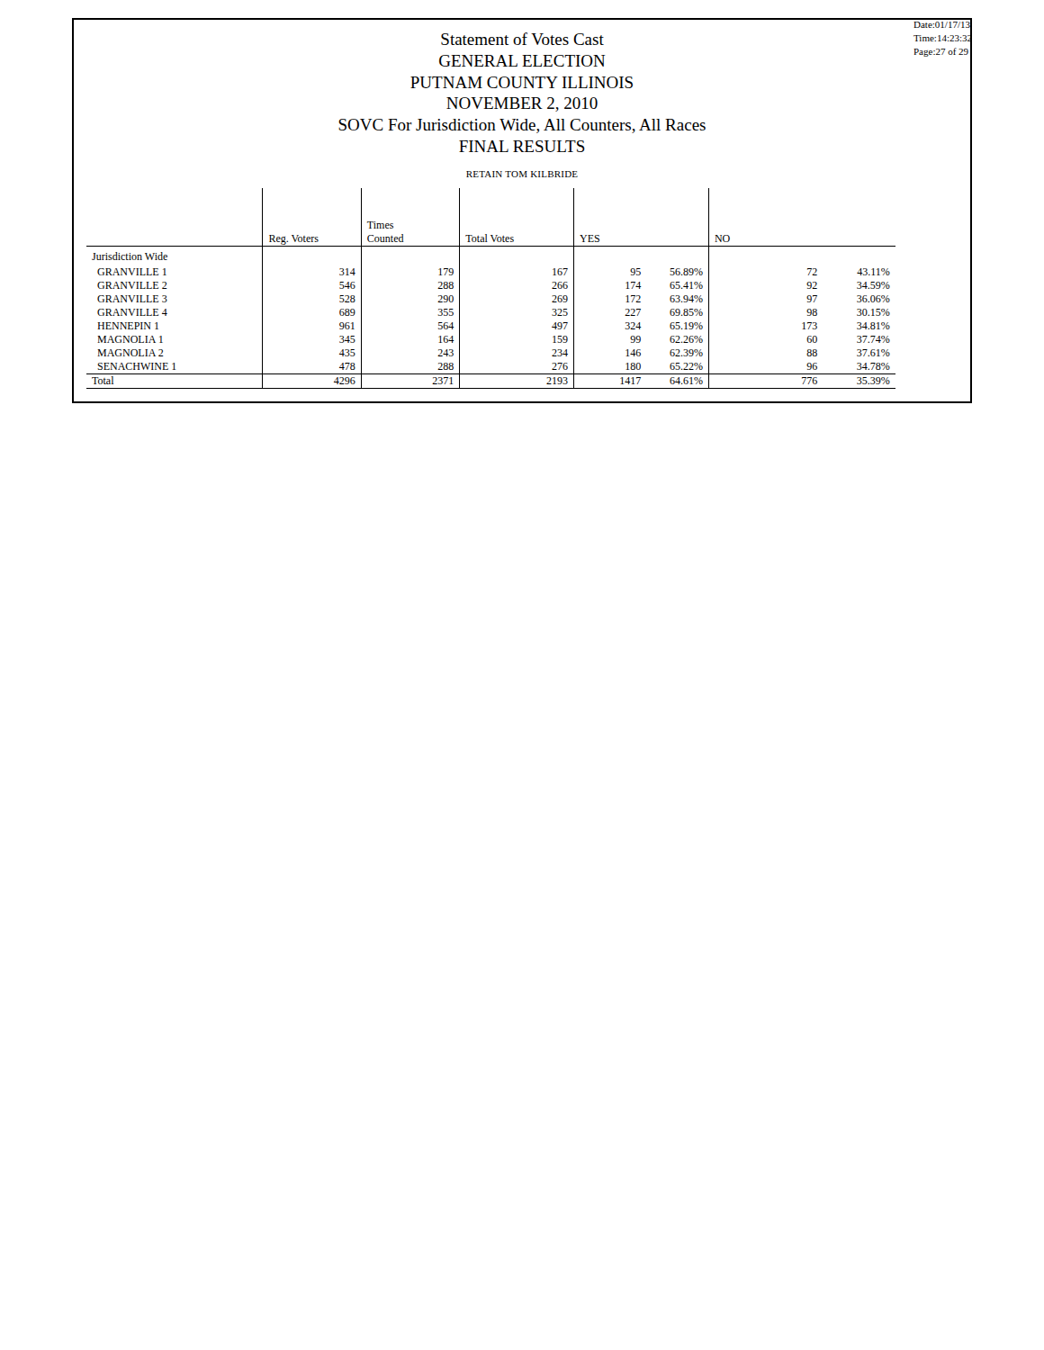Date:01/17/13
Time:14:23:32
Page:27 of 29
Statement of Votes Cast
GENERAL ELECTION
PUTNAM COUNTY ILLINOIS
NOVEMBER 2, 2010
SOVC For Jurisdiction Wide, All Counters, All Races
FINAL RESULTS
RETAIN TOM KILBRIDE
| | Reg. Voters | Times Counted | Total Votes | YES | NO |
| --- | --- | --- | --- | --- | --- |
| Jurisdiction Wide | | | | | | | |
| GRANVILLE 1 | 314 | 179 | 167 | 95 | 56.89% | 72 | 43.11% |
| GRANVILLE 2 | 546 | 288 | 266 | 174 | 65.41% | 92 | 34.59% |
| GRANVILLE 3 | 528 | 290 | 269 | 172 | 63.94% | 97 | 36.06% |
| GRANVILLE 4 | 689 | 355 | 325 | 227 | 69.85% | 98 | 30.15% |
| HENNEPIN 1 | 961 | 564 | 497 | 324 | 65.19% | 173 | 34.81% |
| MAGNOLIA 1 | 345 | 164 | 159 | 99 | 62.26% | 60 | 37.74% |
| MAGNOLIA 2 | 435 | 243 | 234 | 146 | 62.39% | 88 | 37.61% |
| SENACHWINE 1 | 478 | 288 | 276 | 180 | 65.22% | 96 | 34.78% |
| Total | 4296 | 2371 | 2193 | 1417 | 64.61% | 776 | 35.39% |